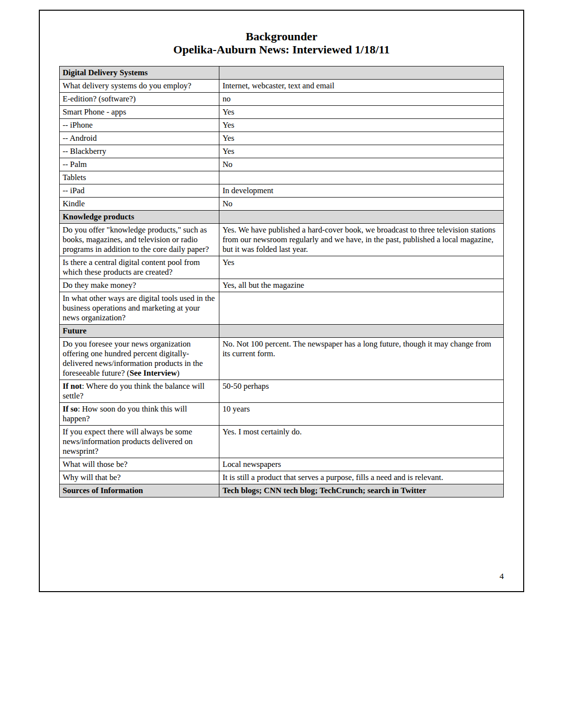Backgrounder
Opelika-Auburn News: Interviewed 1/18/11
| Digital Delivery Systems | |
| What delivery systems do you employ? | Internet, webcaster, text and email |
| E-edition? (software?) | no |
| Smart Phone - apps | Yes |
| -- iPhone | Yes |
| -- Android | Yes |
| -- Blackberry | Yes |
| -- Palm | No |
| Tablets | |
| -- iPad | In development |
| Kindle | No |
| Knowledge products | |
| Do you offer "knowledge products," such as books, magazines, and television or radio programs in addition to the core daily paper? | Yes. We have published a hard-cover book, we broadcast to three television stations from our newsroom regularly and we have, in the past, published a local magazine, but it was folded last year. |
| Is there a central digital content pool from which these products are created? | Yes |
| Do they make money? | Yes, all but the magazine |
| In what other ways are digital tools used in the business operations and marketing at your news organization? | |
| Future | |
| Do you foresee your news organization offering one hundred percent digitally-delivered news/information products in the foreseeable future? ( See Interview ) | No. Not 100 percent. The newspaper has a long future, though it may change from its current form. |
| If not : Where do you think the balance will settle? | 50-50 perhaps |
| If so : How soon do you think this will happen? | 10 years |
| If you expect there will always be some news/information products delivered on newsprint? | Yes. I most certainly do. |
| What will those be? | Local newspapers |
| Why will that be? | It is still a product that serves a purpose, fills a need and is relevant. |
| Sources of Information | Tech blogs; CNN tech blog; TechCrunch; search in Twitter |
4